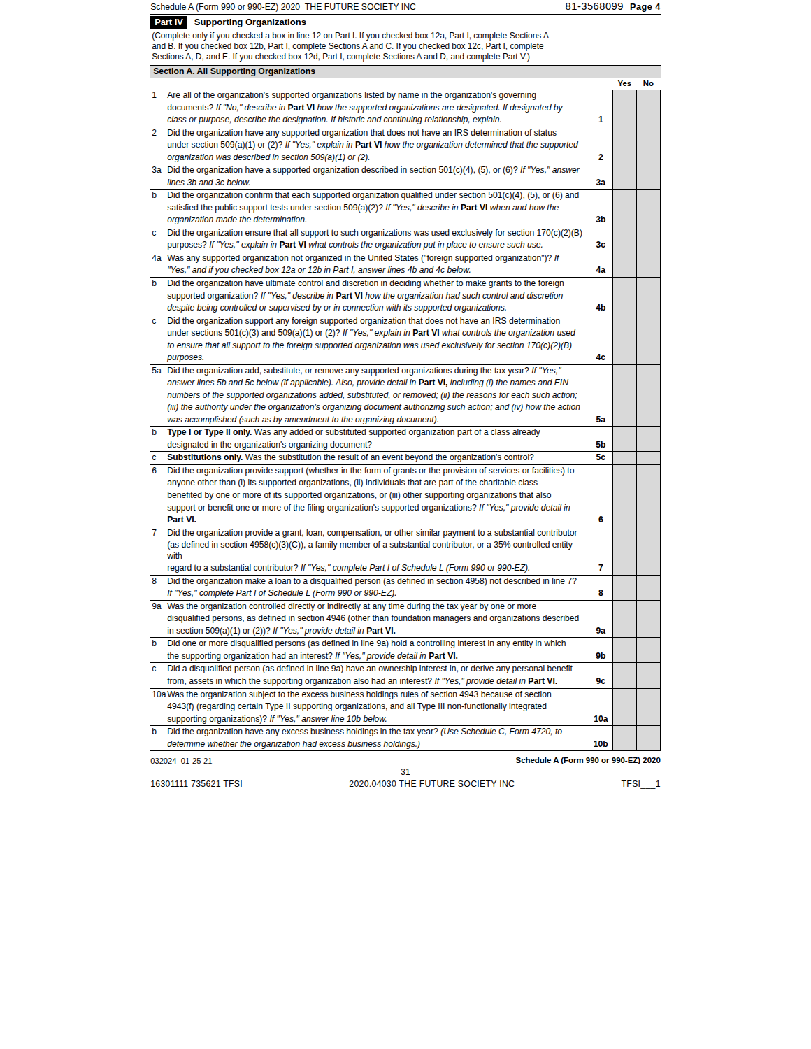Schedule A (Form 990 or 990-EZ) 2020 THE FUTURE SOCIETY INC
81-3568099 Page 4
Part IV
Supporting Organizations
(Complete only if you checked a box in line 12 on Part I. If you checked box 12a, Part I, complete Sections A
and B. If you checked box 12b, Part I, complete Sections A and C. If you checked box 12c, Part I, complete
Sections A, D, and E. If you checked box 12d, Part I, complete Sections A and D, and complete Part V.)
Section A. All Supporting Organizations
| | | | Yes | No |
| --- | --- | --- | --- | --- |
| 1 | Are all of the organization's supported organizations listed by name in the organization's governing | | | |
| | documents? If "No," describe in Part VI how the supported organizations are designated. If designated by | | | |
| | class or purpose, describe the designation. If historic and continuing relationship, explain. | 1 | | |
| 2 | Did the organization have any supported organization that does not have an IRS determination of status | | | |
| | under section 509(a)(1) or (2)? If "Yes," explain in Part VI how the organization determined that the supported | | | |
| | organization was described in section 509(a)(1) or (2). | 2 | | |
| 3a | Did the organization have a supported organization described in section 501(c)(4), (5), or (6)? If "Yes," answer | | | |
| | lines 3b and 3c below. | 3a | | |
| b | Did the organization confirm that each supported organization qualified under section 501(c)(4), (5), or (6) and | | | |
| | satisfied the public support tests under section 509(a)(2)? If "Yes," describe in Part VI when and how the | | | |
| | organization made the determination. | 3b | | |
| c | Did the organization ensure that all support to such organizations was used exclusively for section 170(c)(2)(B) | | | |
| | purposes? If "Yes," explain in Part VI what controls the organization put in place to ensure such use. | 3c | | |
| 4a | Was any supported organization not organized in the United States ("foreign supported organization")? If | | | |
| | "Yes," and if you checked box 12a or 12b in Part I, answer lines 4b and 4c below. | 4a | | |
| b | Did the organization have ultimate control and discretion in deciding whether to make grants to the foreign | | | |
| | supported organization? If "Yes," describe in Part VI how the organization had such control and discretion | | | |
| | despite being controlled or supervised by or in connection with its supported organizations. | 4b | | |
| c | Did the organization support any foreign supported organization that does not have an IRS determination | | | |
| | under sections 501(c)(3) and 509(a)(1) or (2)? If "Yes," explain in Part VI what controls the organization used | | | |
| | to ensure that all support to the foreign supported organization was used exclusively for section 170(c)(2)(B) | | | |
| | purposes. | 4c | | |
| 5a | Did the organization add, substitute, or remove any supported organizations during the tax year? If "Yes," | | | |
| | answer lines 5b and 5c below (if applicable). Also, provide detail in Part VI, including (i) the names and EIN | | | |
| | numbers of the supported organizations added, substituted, or removed; (ii) the reasons for each such action; | | | |
| | (iii) the authority under the organization's organizing document authorizing such action; and (iv) how the action | | | |
| | was accomplished (such as by amendment to the organizing document). | 5a | | |
| b | Type I or Type II only. Was any added or substituted supported organization part of a class already | | | |
| | designated in the organization's organizing document? | 5b | | |
| c | Substitutions only. Was the substitution the result of an event beyond the organization's control? | 5c | | |
| 6 | Did the organization provide support (whether in the form of grants or the provision of services or facilities) to | | | |
| | anyone other than (i) its supported organizations, (ii) individuals that are part of the charitable class | | | |
| | benefited by one or more of its supported organizations, or (iii) other supporting organizations that also | | | |
| | support or benefit one or more of the filing organization's supported organizations? If "Yes," provide detail in | | | |
| | Part VI. | 6 | | |
| 7 | Did the organization provide a grant, loan, compensation, or other similar payment to a substantial contributor | | | |
| | (as defined in section 4958(c)(3)(C)), a family member of a substantial contributor, or a 35% controlled entity with | | | |
| | regard to a substantial contributor? If "Yes," complete Part I of Schedule L (Form 990 or 990-EZ). | 7 | | |
| 8 | Did the organization make a loan to a disqualified person (as defined in section 4958) not described in line 7? | | | |
| | If "Yes," complete Part I of Schedule L (Form 990 or 990-EZ). | 8 | | |
| 9a | Was the organization controlled directly or indirectly at any time during the tax year by one or more | | | |
| | disqualified persons, as defined in section 4946 (other than foundation managers and organizations described | | | |
| | in section 509(a)(1) or (2))? If "Yes," provide detail in Part VI. | 9a | | |
| b | Did one or more disqualified persons (as defined in line 9a) hold a controlling interest in any entity in which | | | |
| | the supporting organization had an interest? If "Yes," provide detail in Part VI. | 9b | | |
| c | Did a disqualified person (as defined in line 9a) have an ownership interest in, or derive any personal benefit | | | |
| | from, assets in which the supporting organization also had an interest? If "Yes," provide detail in Part VI. | 9c | | |
| 10a | Was the organization subject to the excess business holdings rules of section 4943 because of section | | | |
| | 4943(f) (regarding certain Type II supporting organizations, and all Type III non-functionally integrated | | | |
| | supporting organizations)? If "Yes," answer line 10b below. | 10a | | |
| b | Did the organization have any excess business holdings in the tax year? (Use Schedule C, Form 4720, to | | | |
| | determine whether the organization had excess business holdings.) | 10b | | |
032024 01-25-21
Schedule A (Form 990 or 990-EZ) 2020
31
16301111 735621 TFSI
2020.04030 THE FUTURE SOCIETY INC
TFSI___1